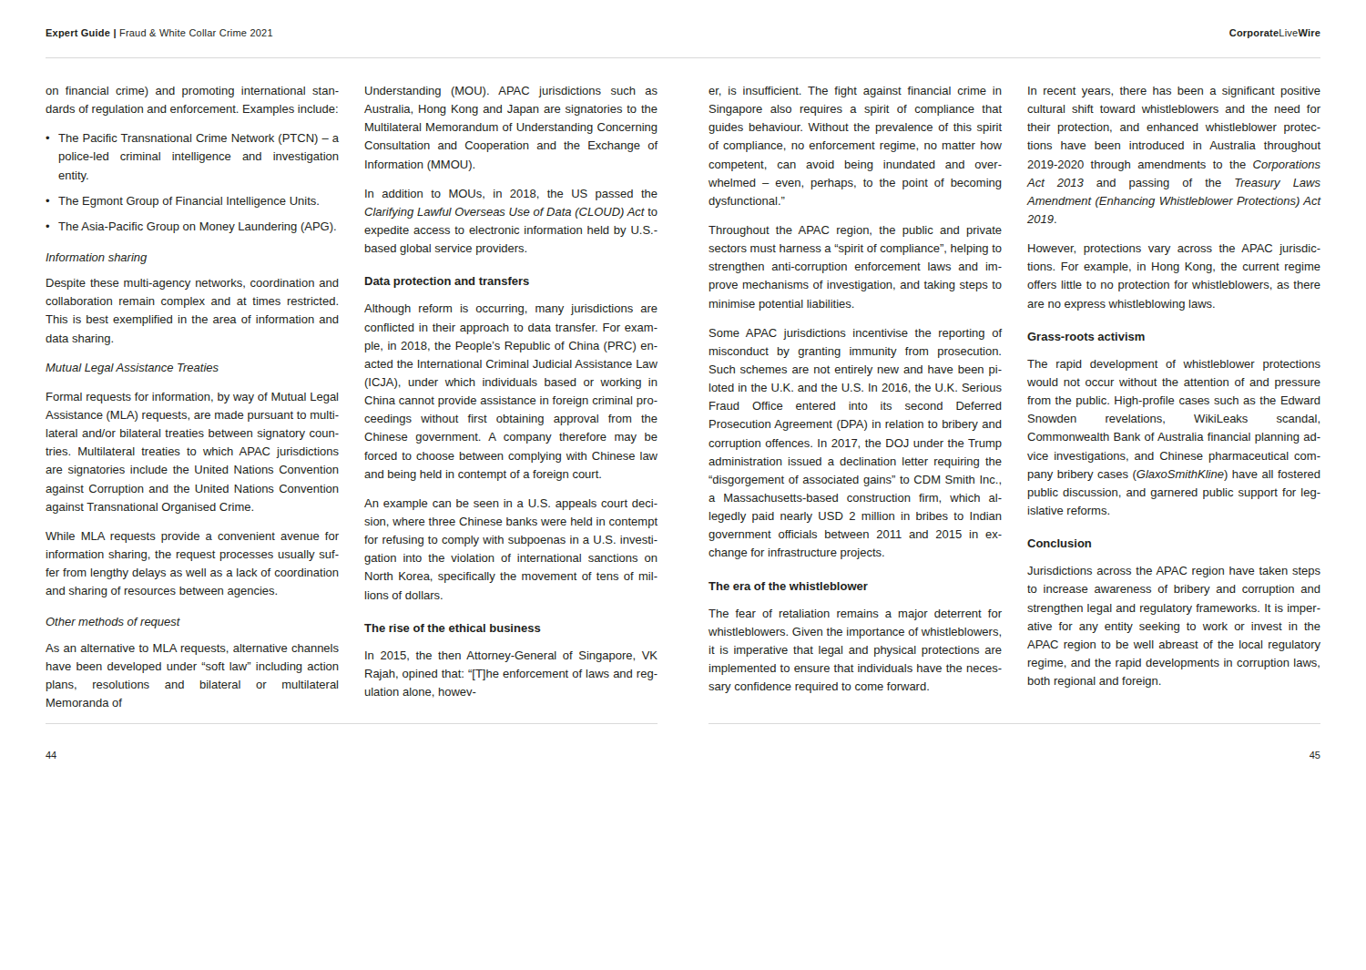Expert Guide | Fraud & White Collar Crime 2021
CorporateLive Wire
on financial crime) and promoting international standards of regulation and enforcement. Examples include:
The Pacific Transnational Crime Network (PTCN) – a police-led criminal intelligence and investigation entity.
The Egmont Group of Financial Intelligence Units.
The Asia-Pacific Group on Money Laundering (APG).
Information sharing
Despite these multi-agency networks, coordination and collaboration remain complex and at times restricted. This is best exemplified in the area of information and data sharing.
Mutual Legal Assistance Treaties
Formal requests for information, by way of Mutual Legal Assistance (MLA) requests, are made pursuant to multilateral and/or bilateral treaties between signatory countries. Multilateral treaties to which APAC jurisdictions are signatories include the United Nations Convention against Corruption and the United Nations Convention against Transnational Organised Crime.
While MLA requests provide a convenient avenue for information sharing, the request processes usually suffer from lengthy delays as well as a lack of coordination and sharing of resources between agencies.
Other methods of request
As an alternative to MLA requests, alternative channels have been developed under “soft law” including action plans, resolutions and bilateral or multilateral Memoranda of
Understanding (MOU). APAC jurisdictions such as Australia, Hong Kong and Japan are signatories to the Multilateral Memorandum of Understanding Concerning Consultation and Cooperation and the Exchange of Information (MMOU).
In addition to MOUs, in 2018, the US passed the Clarifying Lawful Overseas Use of Data (CLOUD) Act to expedite access to electronic information held by U.S.-based global service providers.
Data protection and transfers
Although reform is occurring, many jurisdictions are conflicted in their approach to data transfer. For example, in 2018, the People’s Republic of China (PRC) enacted the International Criminal Judicial Assistance Law (ICJA), under which individuals based or working in China cannot provide assistance in foreign criminal proceedings without first obtaining approval from the Chinese government. A company therefore may be forced to choose between complying with Chinese law and being held in contempt of a foreign court.
An example can be seen in a U.S. appeals court decision, where three Chinese banks were held in contempt for refusing to comply with subpoenas in a U.S. investigation into the violation of international sanctions on North Korea, specifically the movement of tens of millions of dollars.
The rise of the ethical business
In 2015, the then Attorney-General of Singapore, VK Rajah, opined that: “[T]he enforcement of laws and regulation alone, howev-
44
er, is insufficient. The fight against financial crime in Singapore also requires a spirit of compliance that guides behaviour. Without the prevalence of this spirit of compliance, no enforcement regime, no matter how competent, can avoid being inundated and overwhelmed – even, perhaps, to the point of becoming dysfunctional.”
Throughout the APAC region, the public and private sectors must harness a “spirit of compliance”, helping to strengthen anti-corruption enforcement laws and improve mechanisms of investigation, and taking steps to minimise potential liabilities.
Some APAC jurisdictions incentivise the reporting of misconduct by granting immunity from prosecution. Such schemes are not entirely new and have been piloted in the U.K. and the U.S. In 2016, the U.K. Serious Fraud Office entered into its second Deferred Prosecution Agreement (DPA) in relation to bribery and corruption offences. In 2017, the DOJ under the Trump administration issued a declination letter requiring the “disgorgement of associated gains” to CDM Smith Inc., a Massachusetts-based construction firm, which allegedly paid nearly USD 2 million in bribes to Indian government officials between 2011 and 2015 in exchange for infrastructure projects.
The era of the whistleblower
The fear of retaliation remains a major deterrent for whistleblowers. Given the importance of whistleblowers, it is imperative that legal and physical protections are implemented to ensure that individuals have the necessary confidence required to come forward.
In recent years, there has been a significant positive cultural shift toward whistleblowers and the need for their protection, and enhanced whistleblower protections have been introduced in Australia throughout 2019-2020 through amendments to the Corporations Act 2013 and passing of the Treasury Laws Amendment (Enhancing Whistleblower Protections) Act 2019.
However, protections vary across the APAC jurisdictions. For example, in Hong Kong, the current regime offers little to no protection for whistleblowers, as there are no express whistleblowing laws.
Grass-roots activism
The rapid development of whistleblower protections would not occur without the attention of and pressure from the public. High-profile cases such as the Edward Snowden revelations, WikiLeaks scandal, Commonwealth Bank of Australia financial planning advice investigations, and Chinese pharmaceutical company bribery cases (GlaxoSmithKline) have all fostered public discussion, and garnered public support for legislative reforms.
Conclusion
Jurisdictions across the APAC region have taken steps to increase awareness of bribery and corruption and strengthen legal and regulatory frameworks. It is imperative for any entity seeking to work or invest in the APAC region to be well abreast of the local regulatory regime, and the rapid developments in corruption laws, both regional and foreign.
45